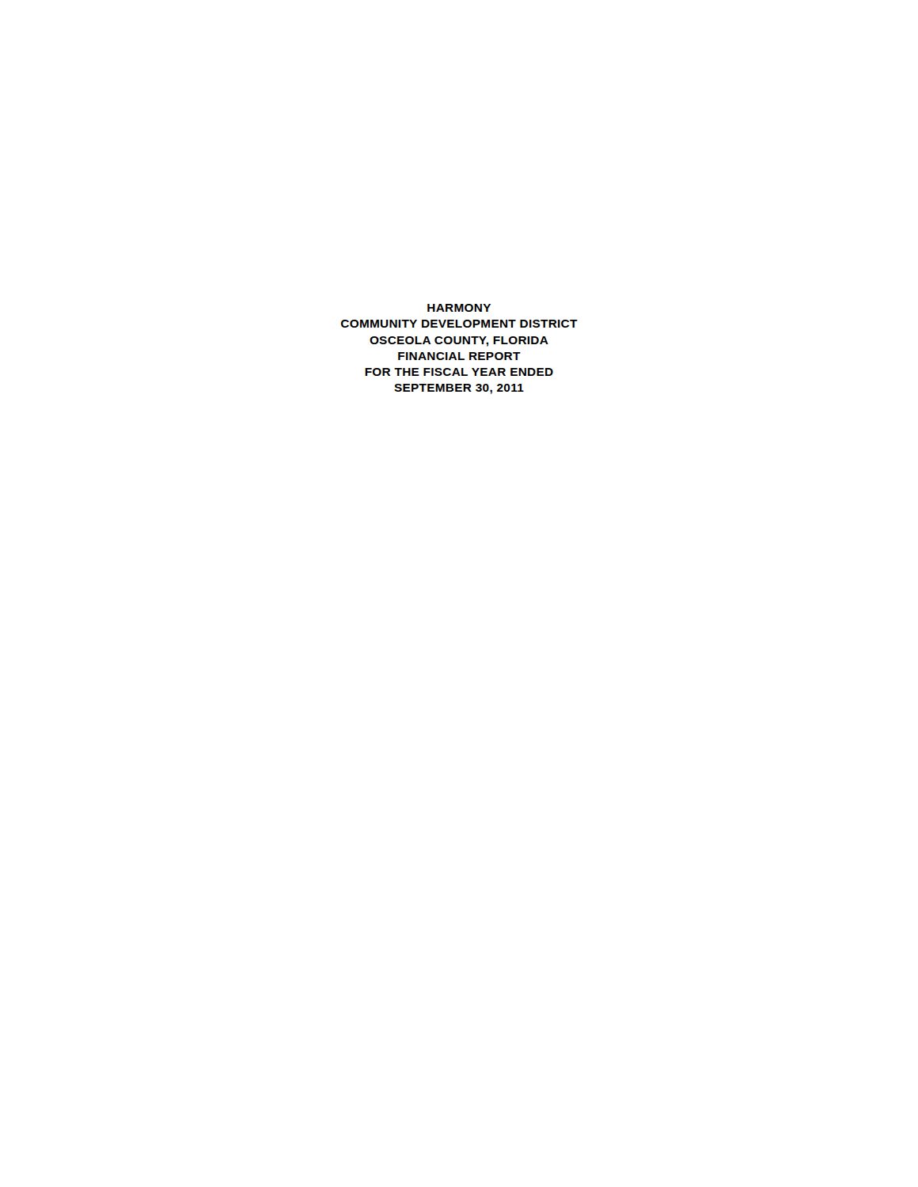HARMONY
COMMUNITY DEVELOPMENT DISTRICT
OSCEOLA COUNTY, FLORIDA
FINANCIAL REPORT
FOR THE FISCAL YEAR ENDED
SEPTEMBER 30, 2011